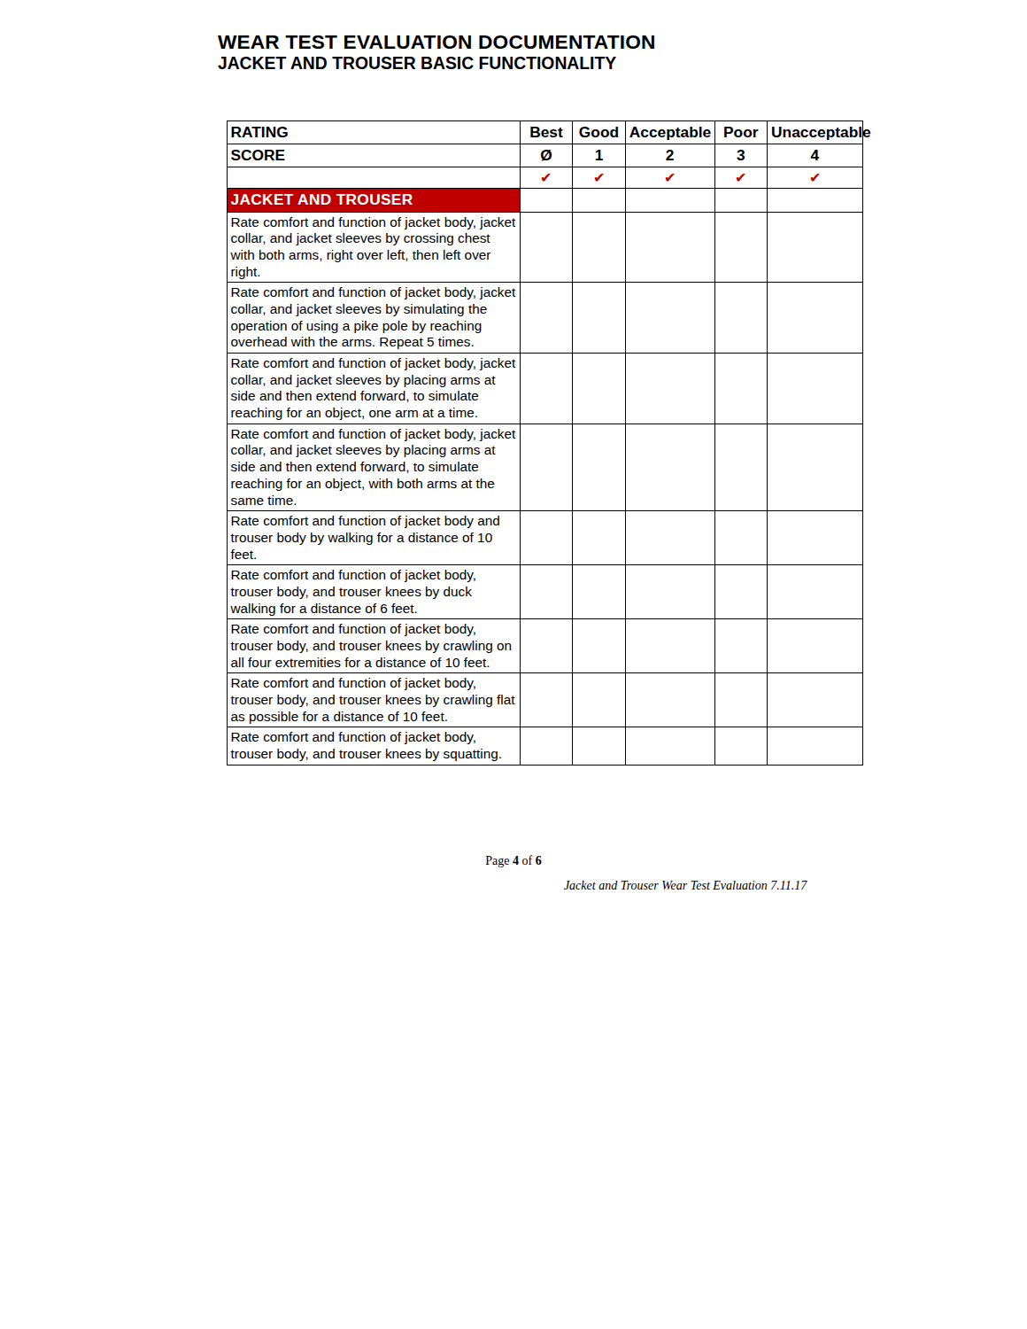WEAR TEST EVALUATION DOCUMENTATION
JACKET AND TROUSER BASIC FUNCTIONALITY
| RATING | Best | Good | Acceptable | Poor | Unacceptable |
| SCORE | Ø | 1 | 2 | 3 | 4 |
| | ✔ | ✔ | ✔ | ✔ | ✔ |
| JACKET AND TROUSER | | | | | |
| Rate comfort and function of jacket body, jacket collar, and jacket sleeves by crossing chest with both arms, right over left, then left over right. | | | | | |
| Rate comfort and function of jacket body, jacket collar, and jacket sleeves by simulating the operation of using a pike pole by reaching overhead with the arms. Repeat 5 times. | | | | | |
| Rate comfort and function of jacket body, jacket collar, and jacket sleeves by placing arms at side and then extend forward, to simulate reaching for an object, one arm at a time. | | | | | |
| Rate comfort and function of jacket body, jacket collar, and jacket sleeves by placing arms at side and then extend forward, to simulate reaching for an object, with both arms at the same time. | | | | | |
| Rate comfort and function of jacket body and trouser body by walking for a distance of 10 feet. | | | | | |
| Rate comfort and function of jacket body, trouser body, and trouser knees by duck walking for a distance of 6 feet. | | | | | |
| Rate comfort and function of jacket body, trouser body, and trouser knees by crawling on all four extremities for a distance of 10 feet. | | | | | |
| Rate comfort and function of jacket body, trouser body, and trouser knees by crawling flat as possible for a distance of 10 feet. | | | | | |
| Rate comfort and function of jacket body, trouser body, and trouser knees by squatting. | | | | | |
Page 4 of 6
Jacket and Trouser Wear Test Evaluation 7.11.17